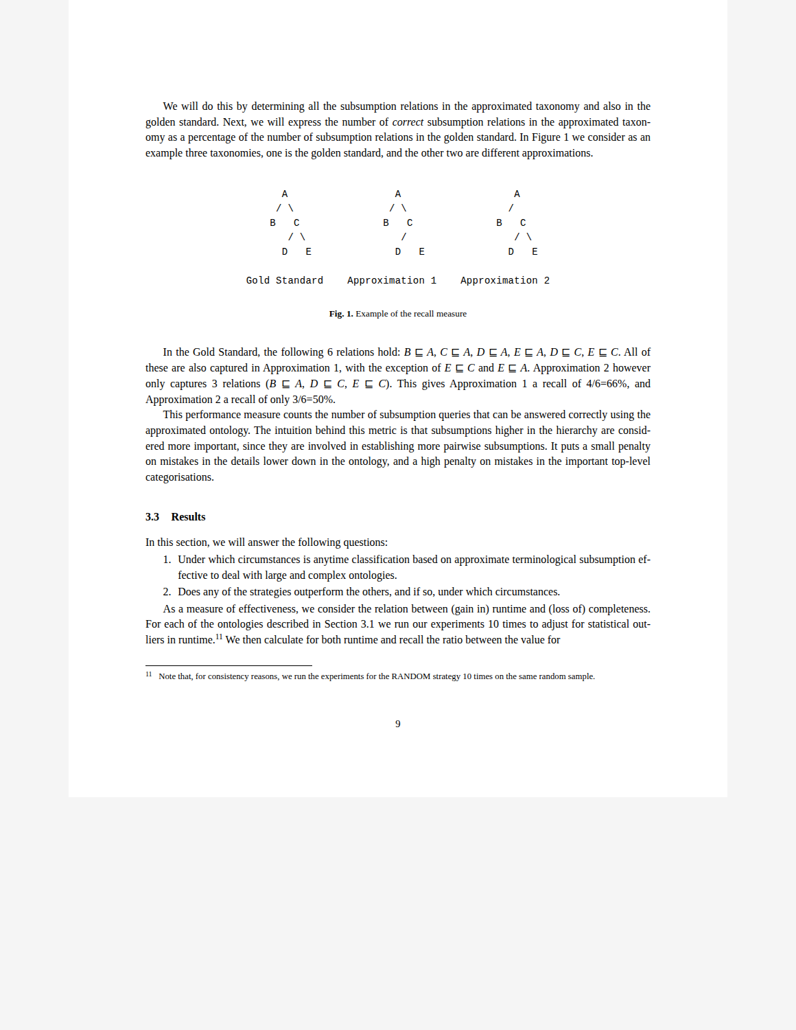We will do this by determining all the subsumption relations in the approximated taxonomy and also in the golden standard. Next, we will express the number of correct subsumption relations in the approximated taxonomy as a percentage of the number of subsumption relations in the golden standard. In Figure 1 we consider as an example three taxonomies, one is the golden standard, and the other two are different approximations.
      A                  A                   A
     / \                / \                 /
    B   C              B   C              B   C
       / \                /                  / \
      D   E              D   E              D   E

Gold Standard    Approximation 1    Approximation 2
Fig. 1. Example of the recall measure
In the Gold Standard, the following 6 relations hold: B ⊑ A, C ⊑ A, D ⊑ A, E ⊑ A, D ⊑ C, E ⊑ C. All of these are also captured in Approximation 1, with the exception of E ⊑ C and E ⊑ A. Approximation 2 however only captures 3 relations (B ⊑ A, D ⊑ C, E ⊑ C). This gives Approximation 1 a recall of 4/6=66%, and Approximation 2 a recall of only 3/6=50%.
This performance measure counts the number of subsumption queries that can be answered correctly using the approximated ontology. The intuition behind this metric is that subsumptions higher in the hierarchy are considered more important, since they are involved in establishing more pairwise subsumptions. It puts a small penalty on mistakes in the details lower down in the ontology, and a high penalty on mistakes in the important top-level categorisations.
3.3 Results
In this section, we will answer the following questions:
Under which circumstances is anytime classification based on approximate terminological subsumption effective to deal with large and complex ontologies.
Does any of the strategies outperform the others, and if so, under which circumstances.
As a measure of effectiveness, we consider the relation between (gain in) runtime and (loss of) completeness. For each of the ontologies described in Section 3.1 we run our experiments 10 times to adjust for statistical outliers in runtime.11 We then calculate for both runtime and recall the ratio between the value for
11 Note that, for consistency reasons, we run the experiments for the RANDOM strategy 10 times on the same random sample.
9